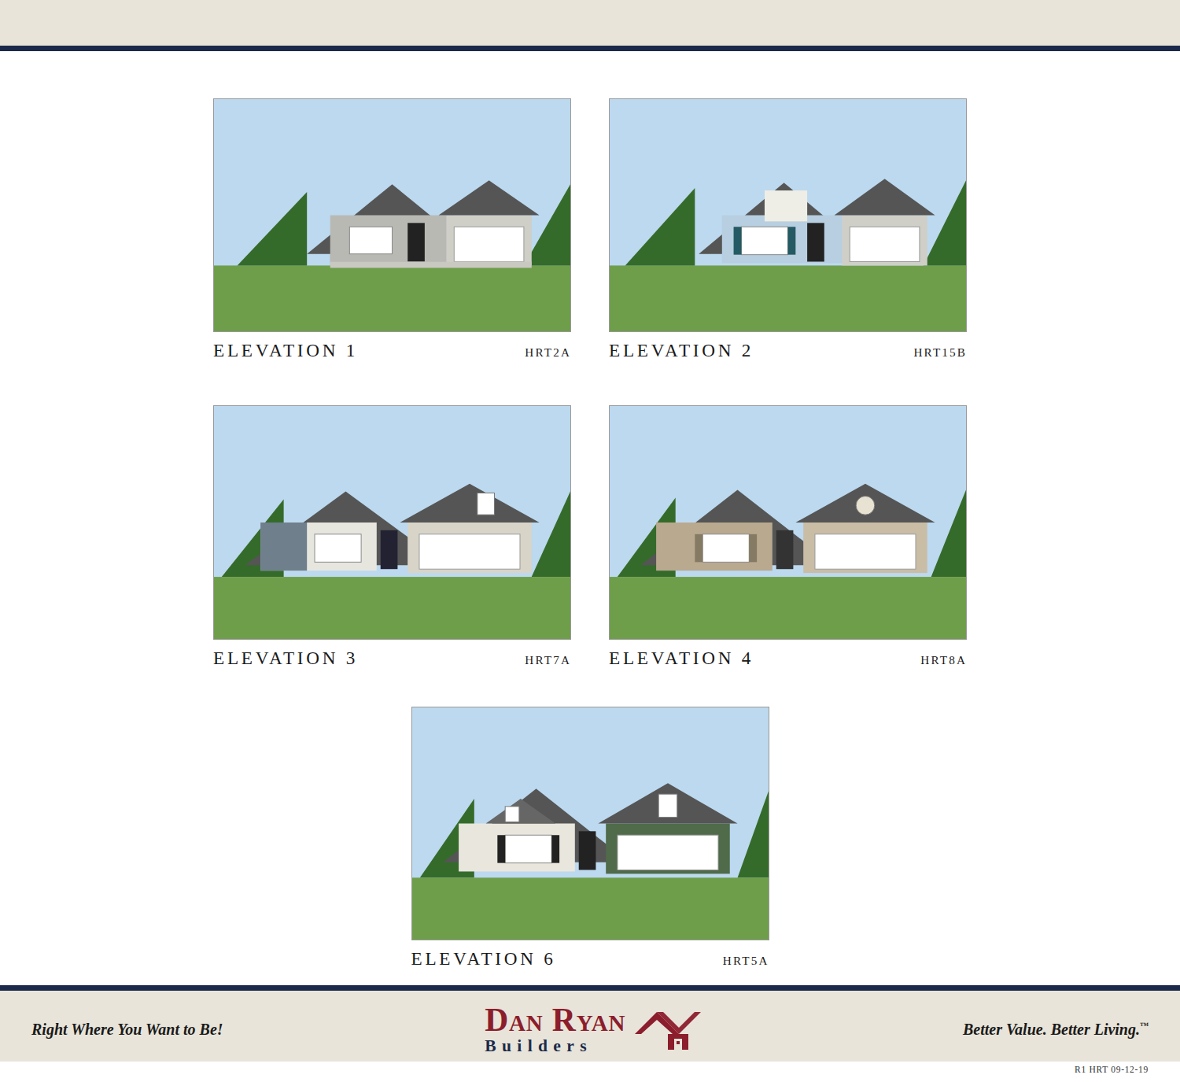Elevation 1 HRT2A
Elevation 2 HRT15B
Elevation 3 HRT7A
Elevation 4 HRT8A
Elevation 6 HRT5A
Right Where You Want to Be!
Dan Ryan
Builders
Better Value. Better Living.™
R1 HRT 09-12-19